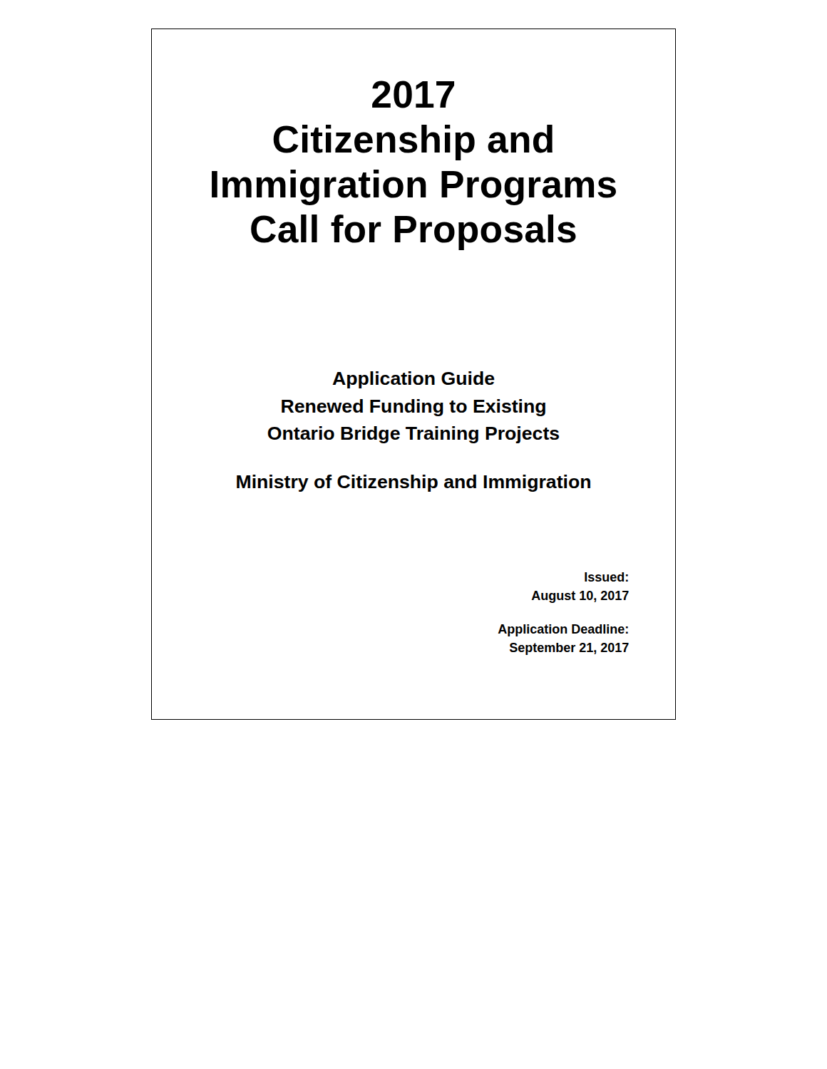2017 Citizenship and Immigration Programs
Call for Proposals
Application Guide
Renewed Funding to Existing
Ontario Bridge Training Projects Ministry of Citizenship and Immigration
Issued:
August 10, 2017
Application Deadline:
September 21, 2017